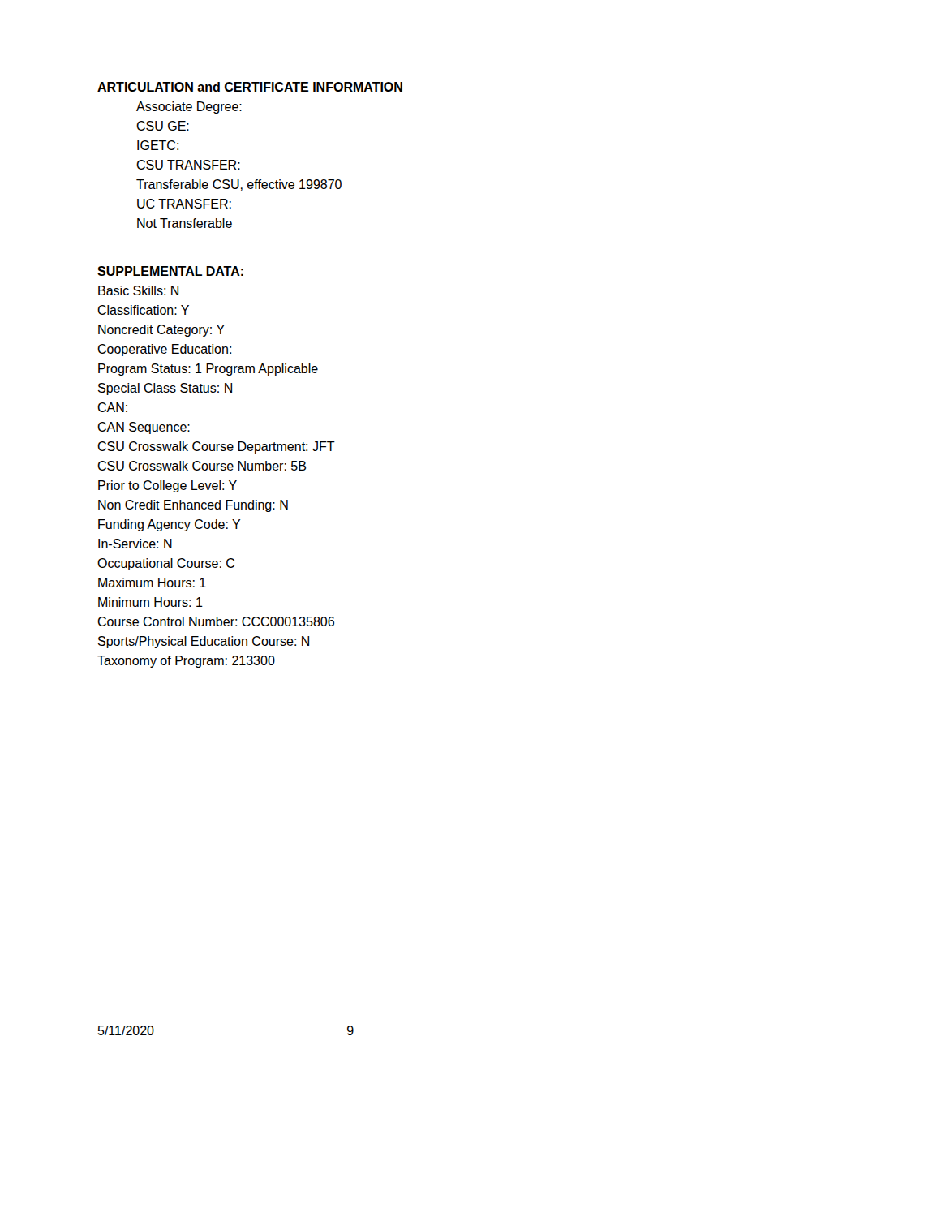ARTICULATION and CERTIFICATE INFORMATION
Associate Degree:
CSU GE:
IGETC:
CSU TRANSFER:
Transferable CSU, effective 199870
UC TRANSFER:
Not Transferable
SUPPLEMENTAL DATA:
Basic Skills: N
Classification: Y
Noncredit Category: Y
Cooperative Education:
Program Status: 1 Program Applicable
Special Class Status: N
CAN:
CAN Sequence:
CSU Crosswalk Course Department: JFT
CSU Crosswalk Course Number: 5B
Prior to College Level: Y
Non Credit Enhanced Funding: N
Funding Agency Code: Y
In-Service: N
Occupational Course: C
Maximum Hours: 1
Minimum Hours: 1
Course Control Number: CCC000135806
Sports/Physical Education Course: N
Taxonomy of Program: 213300
5/11/2020 9